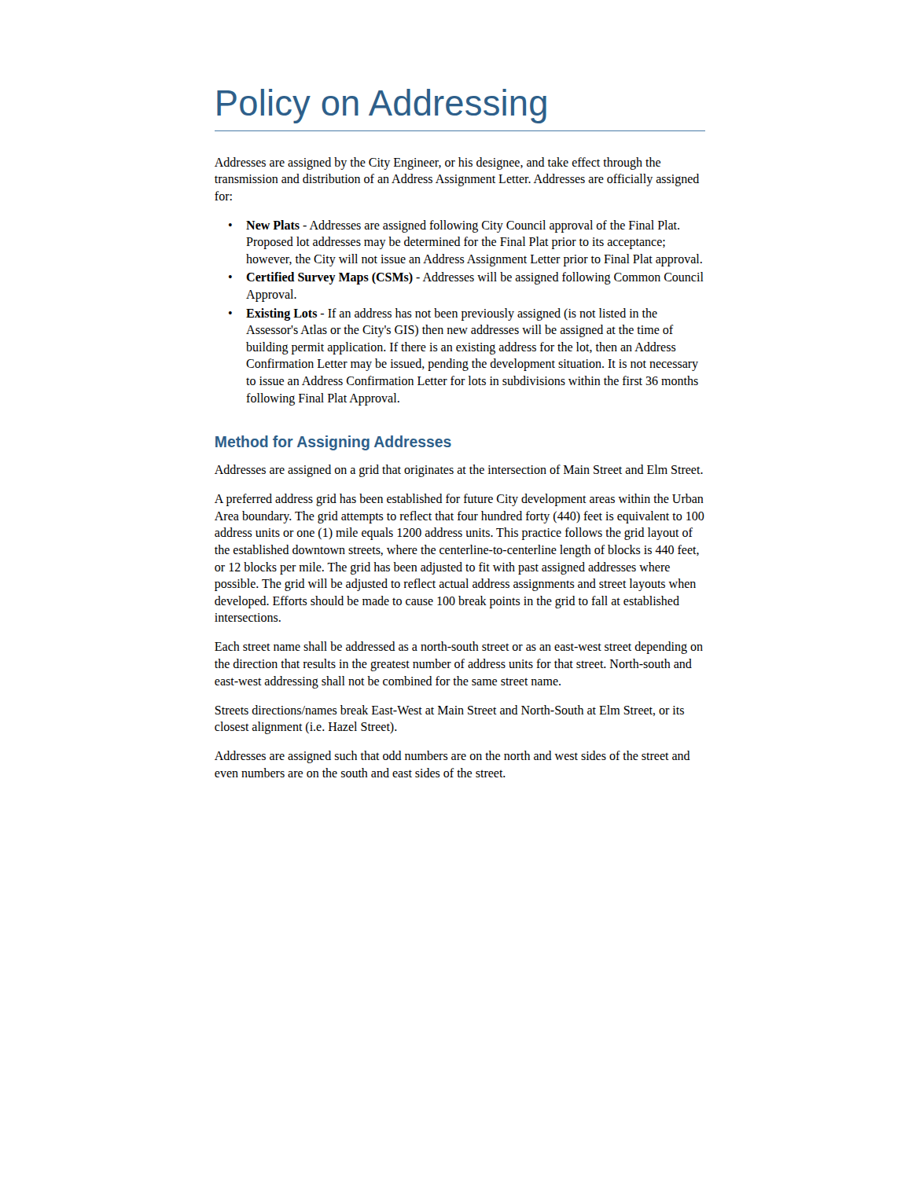Policy on Addressing
Addresses are assigned by the City Engineer, or his designee, and take effect through the transmission and distribution of an Address Assignment Letter. Addresses are officially assigned for:
New Plats - Addresses are assigned following City Council approval of the Final Plat. Proposed lot addresses may be determined for the Final Plat prior to its acceptance; however, the City will not issue an Address Assignment Letter prior to Final Plat approval.
Certified Survey Maps (CSMs) - Addresses will be assigned following Common Council Approval.
Existing Lots - If an address has not been previously assigned (is not listed in the Assessor's Atlas or the City's GIS) then new addresses will be assigned at the time of building permit application. If there is an existing address for the lot, then an Address Confirmation Letter may be issued, pending the development situation. It is not necessary to issue an Address Confirmation Letter for lots in subdivisions within the first 36 months following Final Plat Approval.
Method for Assigning Addresses
Addresses are assigned on a grid that originates at the intersection of Main Street and Elm Street.
A preferred address grid has been established for future City development areas within the Urban Area boundary. The grid attempts to reflect that four hundred forty (440) feet is equivalent to 100 address units or one (1) mile equals 1200 address units. This practice follows the grid layout of the established downtown streets, where the centerline-to-centerline length of blocks is 440 feet, or 12 blocks per mile. The grid has been adjusted to fit with past assigned addresses where possible. The grid will be adjusted to reflect actual address assignments and street layouts when developed. Efforts should be made to cause 100 break points in the grid to fall at established intersections.
Each street name shall be addressed as a north-south street or as an east-west street depending on the direction that results in the greatest number of address units for that street. North-south and east-west addressing shall not be combined for the same street name.
Streets directions/names break East-West at Main Street and North-South at Elm Street, or its closest alignment (i.e. Hazel Street).
Addresses are assigned such that odd numbers are on the north and west sides of the street and even numbers are on the south and east sides of the street.